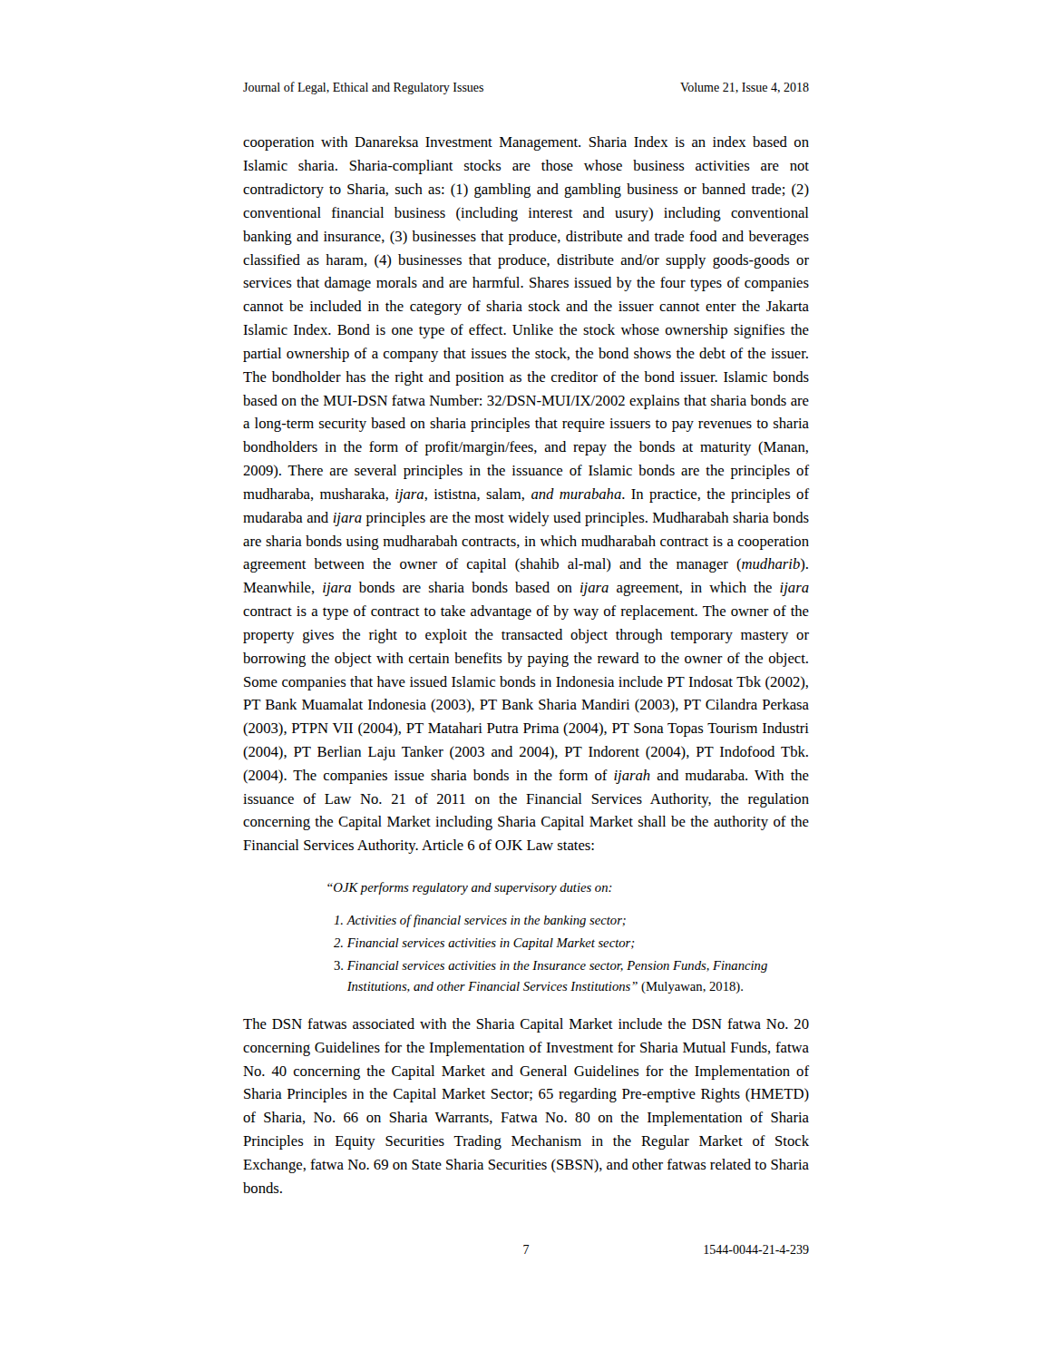Journal of Legal, Ethical and Regulatory Issues
Volume 21, Issue 4, 2018
cooperation with Danareksa Investment Management. Sharia Index is an index based on Islamic sharia. Sharia-compliant stocks are those whose business activities are not contradictory to Sharia, such as: (1) gambling and gambling business or banned trade; (2) conventional financial business (including interest and usury) including conventional banking and insurance, (3) businesses that produce, distribute and trade food and beverages classified as haram, (4) businesses that produce, distribute and/or supply goods-goods or services that damage morals and are harmful. Shares issued by the four types of companies cannot be included in the category of sharia stock and the issuer cannot enter the Jakarta Islamic Index. Bond is one type of effect. Unlike the stock whose ownership signifies the partial ownership of a company that issues the stock, the bond shows the debt of the issuer. The bondholder has the right and position as the creditor of the bond issuer. Islamic bonds based on the MUI-DSN fatwa Number: 32/DSN-MUI/IX/2002 explains that sharia bonds are a long-term security based on sharia principles that require issuers to pay revenues to sharia bondholders in the form of profit/margin/fees, and repay the bonds at maturity (Manan, 2009). There are several principles in the issuance of Islamic bonds are the principles of mudharaba, musharaka, ijara, ististna, salam, and murabaha. In practice, the principles of mudaraba and ijara principles are the most widely used principles. Mudharabah sharia bonds are sharia bonds using mudharabah contracts, in which mudharabah contract is a cooperation agreement between the owner of capital (shahib al-mal) and the manager (mudharib). Meanwhile, ijara bonds are sharia bonds based on ijara agreement, in which the ijara contract is a type of contract to take advantage of by way of replacement. The owner of the property gives the right to exploit the transacted object through temporary mastery or borrowing the object with certain benefits by paying the reward to the owner of the object. Some companies that have issued Islamic bonds in Indonesia include PT Indosat Tbk (2002), PT Bank Muamalat Indonesia (2003), PT Bank Sharia Mandiri (2003), PT Cilandra Perkasa (2003), PTPN VII (2004), PT Matahari Putra Prima (2004), PT Sona Topas Tourism Industri (2004), PT Berlian Laju Tanker (2003 and 2004), PT Indorent (2004), PT Indofood Tbk. (2004). The companies issue sharia bonds in the form of ijarah and mudaraba. With the issuance of Law No. 21 of 2011 on the Financial Services Authority, the regulation concerning the Capital Market including Sharia Capital Market shall be the authority of the Financial Services Authority. Article 6 of OJK Law states:
“OJK performs regulatory and supervisory duties on:
Activities of financial services in the banking sector;
Financial services activities in Capital Market sector;
Financial services activities in the Insurance sector, Pension Funds, Financing Institutions, and other Financial Services Institutions” (Mulyawan, 2018).
The DSN fatwas associated with the Sharia Capital Market include the DSN fatwa No. 20 concerning Guidelines for the Implementation of Investment for Sharia Mutual Funds, fatwa No. 40 concerning the Capital Market and General Guidelines for the Implementation of Sharia Principles in the Capital Market Sector; 65 regarding Pre-emptive Rights (HMETD) of Sharia, No. 66 on Sharia Warrants, Fatwa No. 80 on the Implementation of Sharia Principles in Equity Securities Trading Mechanism in the Regular Market of Stock Exchange, fatwa No. 69 on State Sharia Securities (SBSN), and other fatwas related to Sharia bonds.
7
1544-0044-21-4-239